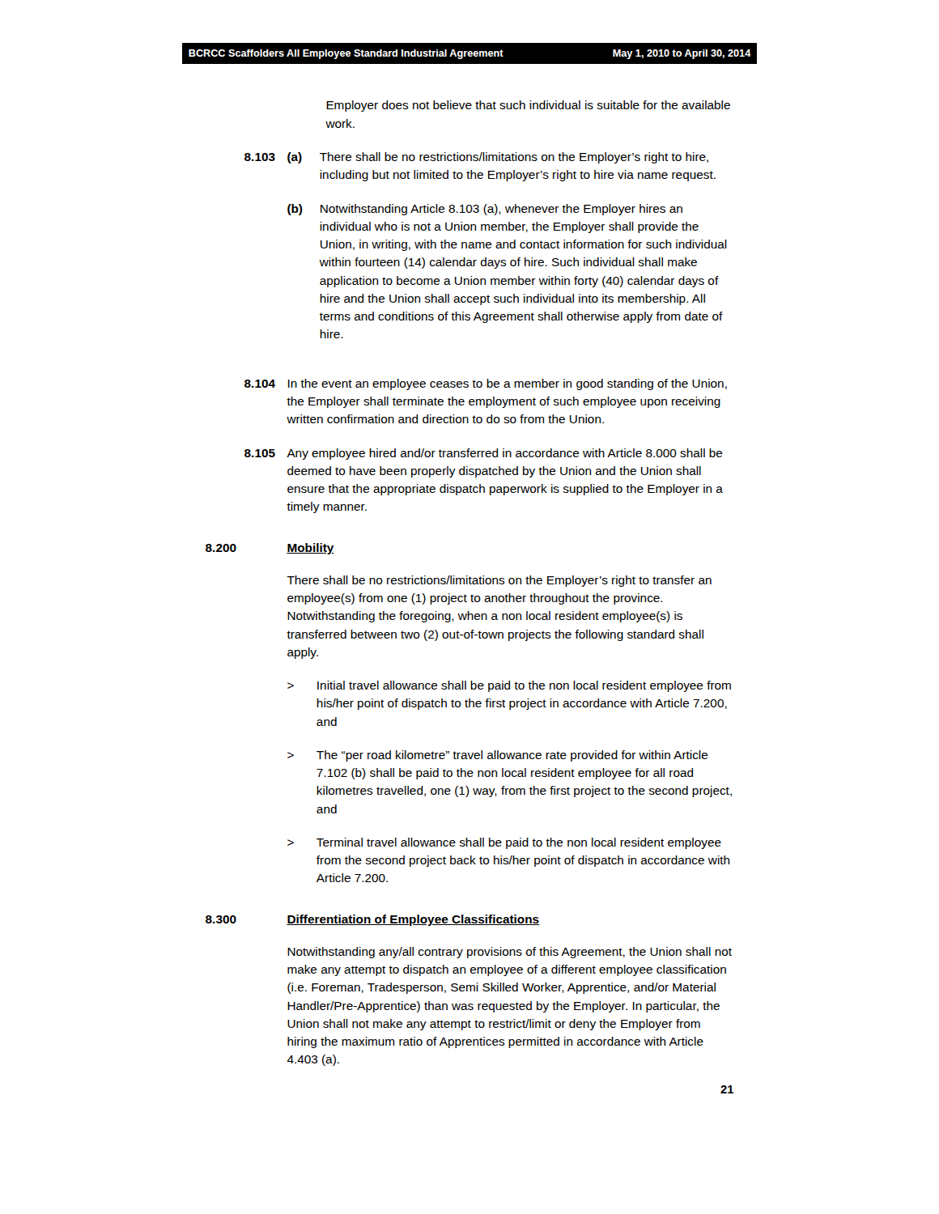BCRCC Scaffolders All Employee Standard Industrial Agreement May 1, 2010 to April 30, 2014
Employer does not believe that such individual is suitable for the available work.
8.103
(a)
There shall be no restrictions/limitations on the Employer’s right to hire, including but not limited to the Employer’s right to hire via name request.
(b)
Notwithstanding Article 8.103 (a), whenever the Employer hires an individual who is not a Union member, the Employer shall provide the Union, in writing, with the name and contact information for such individual within fourteen (14) calendar days of hire. Such individual shall make application to become a Union member within forty (40) calendar days of hire and the Union shall accept such individual into its membership. All terms and conditions of this Agreement shall otherwise apply from date of hire.
8.104
In the event an employee ceases to be a member in good standing of the Union, the Employer shall terminate the employment of such employee upon receiving written confirmation and direction to do so from the Union.
8.105
Any employee hired and/or transferred in accordance with Article 8.000 shall be deemed to have been properly dispatched by the Union and the Union shall ensure that the appropriate dispatch paperwork is supplied to the Employer in a timely manner.
8.200
Mobility
There shall be no restrictions/limitations on the Employer’s right to transfer an employee(s) from one (1) project to another throughout the province. Notwithstanding the foregoing, when a non local resident employee(s) is transferred between two (2) out-of-town projects the following standard shall apply.
>
Initial travel allowance shall be paid to the non local resident employee from his/her point of dispatch to the first project in accordance with Article 7.200, and
>
The “per road kilometre” travel allowance rate provided for within Article 7.102 (b) shall be paid to the non local resident employee for all road kilometres travelled, one (1) way, from the first project to the second project, and
>
Terminal travel allowance shall be paid to the non local resident employee from the second project back to his/her point of dispatch in accordance with Article 7.200.
8.300
Differentiation of Employee Classifications
Notwithstanding any/all contrary provisions of this Agreement, the Union shall not make any attempt to dispatch an employee of a different employee classification (i.e. Foreman, Tradesperson, Semi Skilled Worker, Apprentice, and/or Material Handler/Pre-Apprentice) than was requested by the Employer. In particular, the Union shall not make any attempt to restrict/limit or deny the Employer from hiring the maximum ratio of Apprentices permitted in accordance with Article 4.403 (a).
21